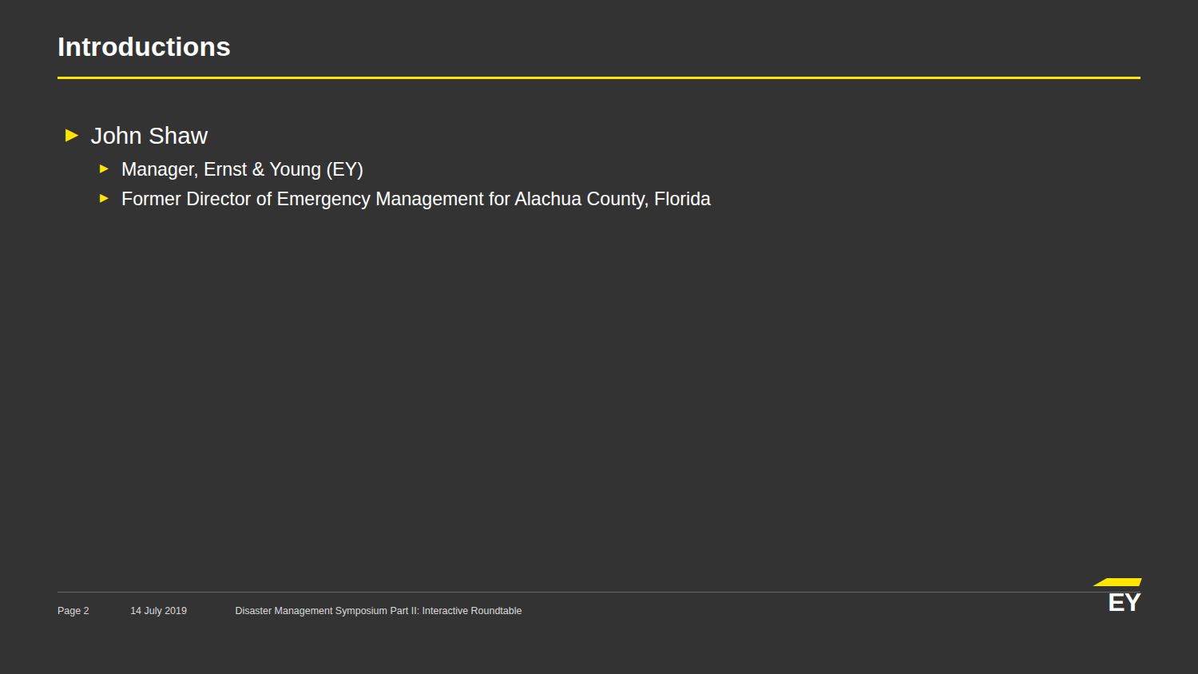Introductions
John Shaw
Manager, Ernst & Young (EY)
Former Director of Emergency Management for Alachua County, Florida
Page 2 14 July 2019 Disaster Management Symposium Part II: Interactive Roundtable
EY